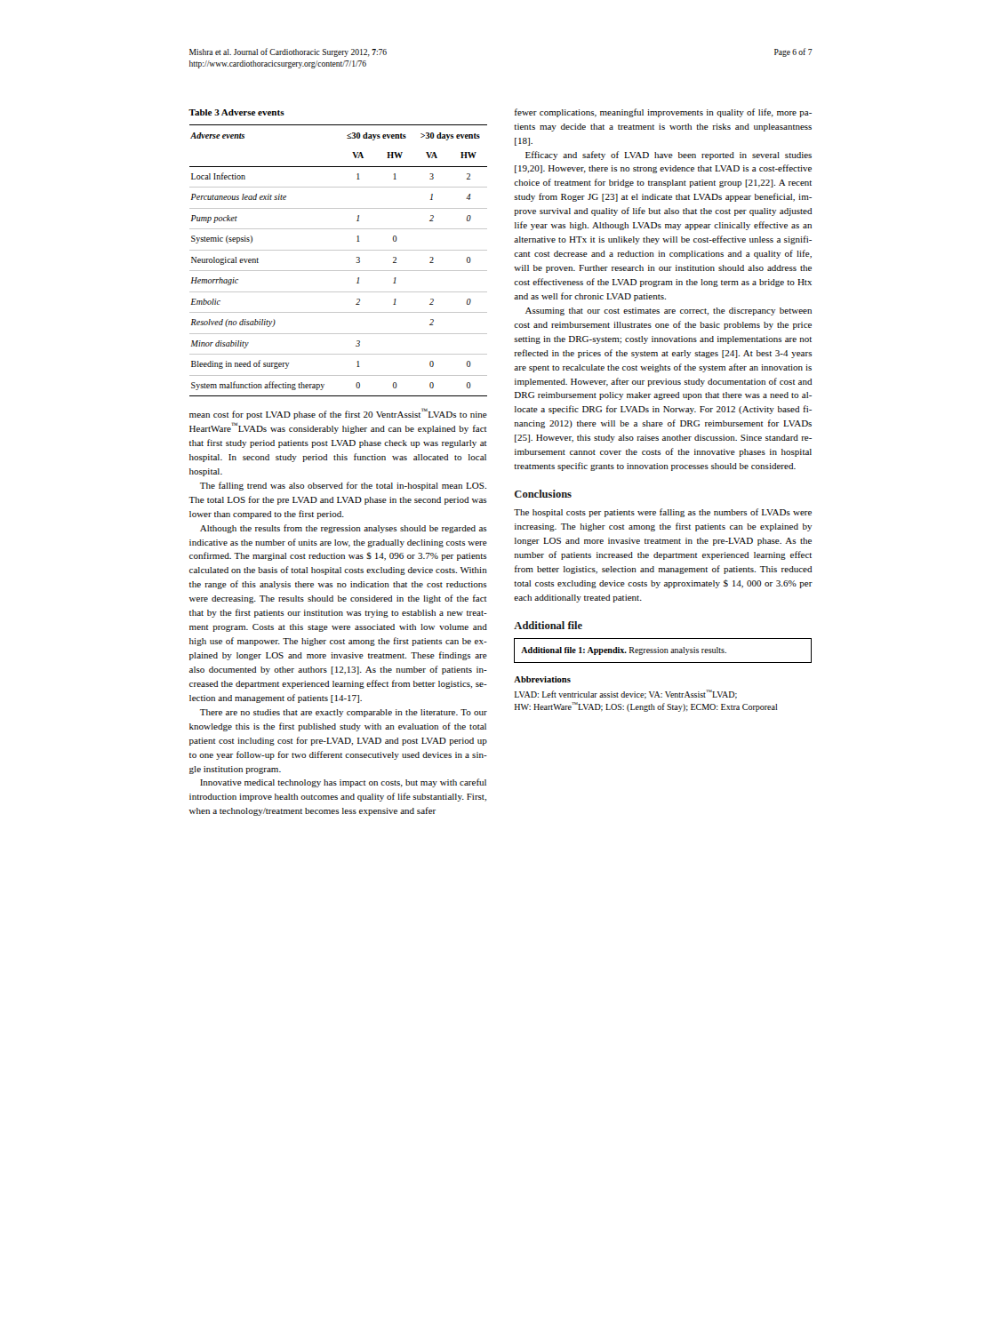Mishra et al. Journal of Cardiothoracic Surgery 2012, 7:76
http://www.cardiothoracicsurgery.org/content/7/1/76
Page 6 of 7
Table 3 Adverse events
| Adverse events | ≤30 days events | >30 days events |
| --- | --- | --- |
| | VA | HW | VA | HW |
| Local Infection | 1 | 1 | 3 | 2 |
| Percutaneous lead exit site | | | 1 | 4 |
| Pump pocket | 1 | | 2 | 0 |
| Systemic (sepsis) | 1 | 0 | | |
| Neurological event | 3 | 2 | 2 | 0 |
| Hemorrhagic | 1 | 1 | | |
| Embolic | 2 | 1 | 2 | 0 |
| Resolved (no disability) | | | 2 | |
| Minor disability | 3 | | | |
| Bleeding in need of surgery | 1 | | 0 | 0 |
| System malfunction affecting therapy | 0 | 0 | 0 | 0 |
mean cost for post LVAD phase of the first 20 VentrAssist™LVADs to nine HeartWare™LVADs was considerably higher and can be explained by fact that first study period patients post LVAD phase check up was regularly at hospital. In second study period this function was allocated to local hospital.
The falling trend was also observed for the total in-hospital mean LOS. The total LOS for the pre LVAD and LVAD phase in the second period was lower than compared to the first period.
Although the results from the regression analyses should be regarded as indicative as the number of units are low, the gradually declining costs were confirmed. The marginal cost reduction was $ 14, 096 or 3.7% per patients calculated on the basis of total hospital costs excluding device costs. Within the range of this analysis there was no indication that the cost reductions were decreasing. The results should be considered in the light of the fact that by the first patients our institution was trying to establish a new treatment program. Costs at this stage were associated with low volume and high use of manpower. The higher cost among the first patients can be explained by longer LOS and more invasive treatment. These findings are also documented by other authors [12,13]. As the number of patients increased the department experienced learning effect from better logistics, selection and management of patients [14-17].
There are no studies that are exactly comparable in the literature. To our knowledge this is the first published study with an evaluation of the total patient cost including cost for pre-LVAD, LVAD and post LVAD period up to one year follow-up for two different consecutively used devices in a single institution program.
Innovative medical technology has impact on costs, but may with careful introduction improve health outcomes and quality of life substantially. First, when a technology/treatment becomes less expensive and safer
fewer complications, meaningful improvements in quality of life, more patients may decide that a treatment is worth the risks and unpleasantness [18].
Efficacy and safety of LVAD have been reported in several studies [19,20]. However, there is no strong evidence that LVAD is a cost-effective choice of treatment for bridge to transplant patient group [21,22]. A recent study from Roger JG [23] at el indicate that LVADs appear beneficial, improve survival and quality of life but also that the cost per quality adjusted life year was high. Although LVADs may appear clinically effective as an alternative to HTx it is unlikely they will be cost-effective unless a significant cost decrease and a reduction in complications and a quality of life, will be proven. Further research in our institution should also address the cost effectiveness of the LVAD program in the long term as a bridge to Htx and as well for chronic LVAD patients.
Assuming that our cost estimates are correct, the discrepancy between cost and reimbursement illustrates one of the basic problems by the price setting in the DRG-system; costly innovations and implementations are not reflected in the prices of the system at early stages [24]. At best 3-4 years are spent to recalculate the cost weights of the system after an innovation is implemented. However, after our previous study documentation of cost and DRG reimbursement policy maker agreed upon that there was a need to allocate a specific DRG for LVADs in Norway. For 2012 (Activity based financing 2012) there will be a share of DRG reimbursement for LVADs [25]. However, this study also raises another discussion. Since standard reimbursement cannot cover the costs of the innovative phases in hospital treatments specific grants to innovation processes should be considered.
Conclusions
The hospital costs per patients were falling as the numbers of LVADs were increasing. The higher cost among the first patients can be explained by longer LOS and more invasive treatment in the pre-LVAD phase. As the number of patients increased the department experienced learning effect from better logistics, selection and management of patients. This reduced total costs excluding device costs by approximately $ 14, 000 or 3.6% per each additionally treated patient.
Additional file
Additional file 1: Appendix. Regression analysis results.
Abbreviations
LVAD: Left ventricular assist device; VA: VentrAssist™LVAD;
HW: HeartWare™LVAD; LOS: (Length of Stay); ECMO: Extra Corporeal